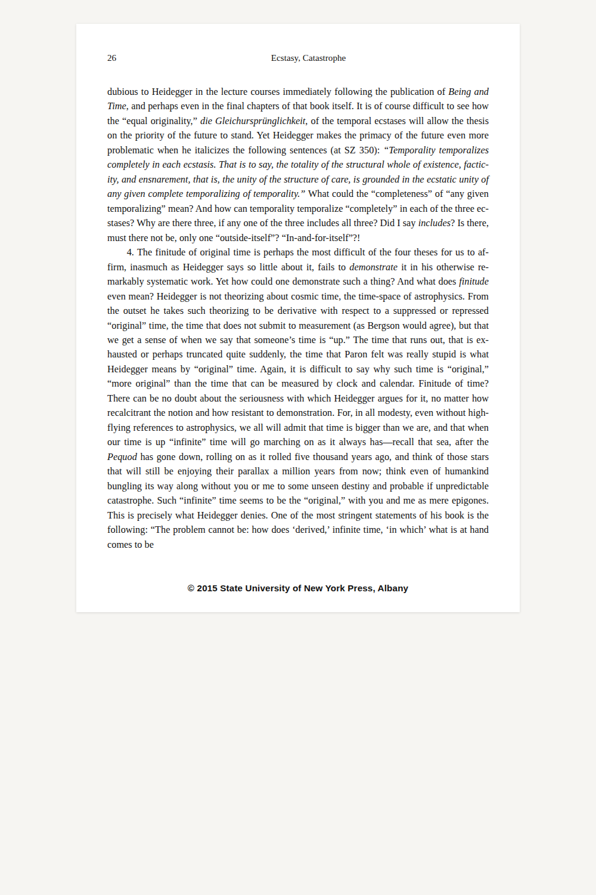26 Ecstasy, Catastrophe
dubious to Heidegger in the lecture courses immediately following the publication of Being and Time, and perhaps even in the final chapters of that book itself. It is of course difficult to see how the “equal originality,” die Gleichursprünglichkeit, of the temporal ecstases will allow the thesis on the priority of the future to stand. Yet Heidegger makes the primacy of the future even more problematic when he italicizes the following sentences (at SZ 350): “Temporality temporalizes completely in each ecstasis. That is to say, the totality of the structural whole of existence, facticity, and ensnarement, that is, the unity of the structure of care, is grounded in the ecstatic unity of any given complete temporalizing of temporality.” What could the “completeness” of “any given temporalizing” mean? And how can temporality temporalize “completely” in each of the three ecstases? Why are there three, if any one of the three includes all three? Did I say includes? Is there, must there not be, only one “outside-itself”? “In-and-for-itself”?!
4. The finitude of original time is perhaps the most difficult of the four theses for us to affirm, inasmuch as Heidegger says so little about it, fails to demonstrate it in his otherwise remarkably systematic work. Yet how could one demonstrate such a thing? And what does finitude even mean? Heidegger is not theorizing about cosmic time, the time-space of astrophysics. From the outset he takes such theorizing to be derivative with respect to a suppressed or repressed “original” time, the time that does not submit to measurement (as Bergson would agree), but that we get a sense of when we say that someone’s time is “up.” The time that runs out, that is exhausted or perhaps truncated quite suddenly, the time that Paron felt was really stupid is what Heidegger means by “original” time. Again, it is difficult to say why such time is “original,” “more original” than the time that can be measured by clock and calendar. Finitude of time? There can be no doubt about the seriousness with which Heidegger argues for it, no matter how recalcitrant the notion and how resistant to demonstration. For, in all modesty, even without high-flying references to astrophysics, we all will admit that time is bigger than we are, and that when our time is up “infinite” time will go marching on as it always has—recall that sea, after the Pequod has gone down, rolling on as it rolled five thousand years ago, and think of those stars that will still be enjoying their parallax a million years from now; think even of humankind bungling its way along without you or me to some unseen destiny and probable if unpredictable catastrophe. Such “infinite” time seems to be the “original,” with you and me as mere epigones. This is precisely what Heidegger denies. One of the most stringent statements of his book is the following: “The problem cannot be: how does ‘derived,’ infinite time, ‘in which’ what is at hand comes to be
© 2015 State University of New York Press, Albany